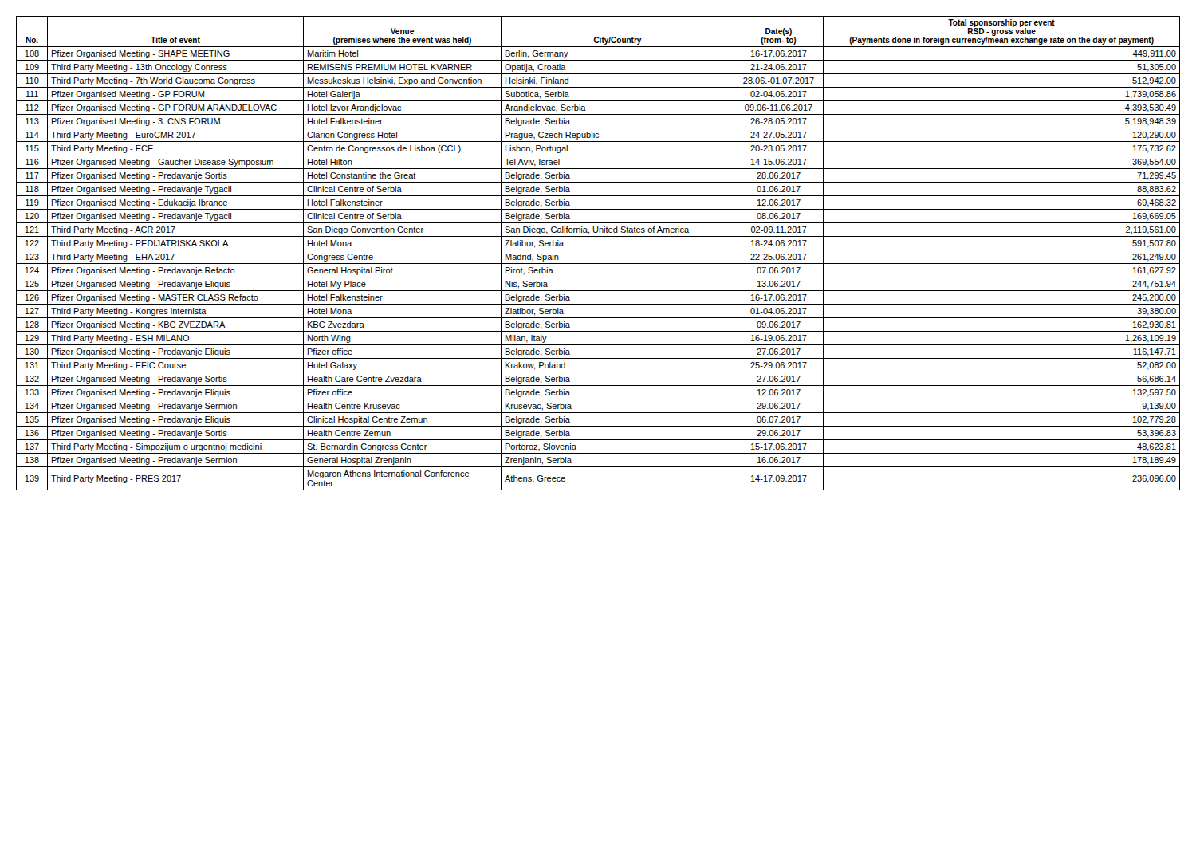| No. | Title of event | Venue (premises where the event was held) | City/Country | Date(s) (from- to) | Total sponsorship per event RSD - gross value (Payments done in foreign currency/mean exchange rate on the day of payment) |
| --- | --- | --- | --- | --- | --- |
| 108 | Pfizer Organised Meeting - SHAPE MEETING | Maritim Hotel | Berlin, Germany | 16-17.06.2017 | 449,911.00 |
| 109 | Third Party Meeting - 13th Oncology Conress | REMISENS PREMIUM HOTEL KVARNER | Opatija, Croatia | 21-24.06.2017 | 51,305.00 |
| 110 | Third Party Meeting - 7th World Glaucoma Congress | Messukeskus Helsinki, Expo and Convention | Helsinki, Finland | 28.06.-01.07.2017 | 512,942.00 |
| 111 | Pfizer Organised Meeting - GP FORUM | Hotel Galerija | Subotica, Serbia | 02-04.06.2017 | 1,739,058.86 |
| 112 | Pfizer Organised Meeting - GP FORUM ARANDJELOVAC | Hotel Izvor Arandjelovac | Arandjelovac, Serbia | 09.06-11.06.2017 | 4,393,530.49 |
| 113 | Pfizer Organised Meeting - 3. CNS FORUM | Hotel Falkensteiner | Belgrade, Serbia | 26-28.05.2017 | 5,198,948.39 |
| 114 | Third Party Meeting - EuroCMR 2017 | Clarion Congress Hotel | Prague, Czech Republic | 24-27.05.2017 | 120,290.00 |
| 115 | Third Party Meeting - ECE | Centro de Congressos de Lisboa (CCL) | Lisbon, Portugal | 20-23.05.2017 | 175,732.62 |
| 116 | Pfizer Organised Meeting - Gaucher Disease Symposium | Hotel Hilton | Tel Aviv, Israel | 14-15.06.2017 | 369,554.00 |
| 117 | Pfizer Organised Meeting - Predavanje Sortis | Hotel Constantine the Great | Belgrade, Serbia | 28.06.2017 | 71,299.45 |
| 118 | Pfizer Organised Meeting - Predavanje Tygacil | Clinical Centre of Serbia | Belgrade, Serbia | 01.06.2017 | 88,883.62 |
| 119 | Pfizer Organised Meeting - Edukacija Ibrance | Hotel Falkensteiner | Belgrade, Serbia | 12.06.2017 | 69,468.32 |
| 120 | Pfizer Organised Meeting - Predavanje Tygacil | Clinical Centre of Serbia | Belgrade, Serbia | 08.06.2017 | 169,669.05 |
| 121 | Third Party Meeting - ACR 2017 | San Diego Convention Center | San Diego, California, United States of America | 02-09.11.2017 | 2,119,561.00 |
| 122 | Third Party Meeting - PEDIJATRISKA SKOLA | Hotel Mona | Zlatibor, Serbia | 18-24.06.2017 | 591,507.80 |
| 123 | Third Party Meeting - EHA 2017 | Congress Centre | Madrid, Spain | 22-25.06.2017 | 261,249.00 |
| 124 | Pfizer Organised Meeting - Predavanje Refacto | General Hospital Pirot | Pirot, Serbia | 07.06.2017 | 161,627.92 |
| 125 | Pfizer Organised Meeting - Predavanje Eliquis | Hotel My Place | Nis, Serbia | 13.06.2017 | 244,751.94 |
| 126 | Pfizer Organised Meeting - MASTER CLASS Refacto | Hotel Falkensteiner | Belgrade, Serbia | 16-17.06.2017 | 245,200.00 |
| 127 | Third Party Meeting - Kongres internista | Hotel Mona | Zlatibor, Serbia | 01-04.06.2017 | 39,380.00 |
| 128 | Pfizer Organised Meeting - KBC ZVEZDARA | KBC Zvezdara | Belgrade, Serbia | 09.06.2017 | 162,930.81 |
| 129 | Third Party Meeting - ESH MILANO | North Wing | Milan, Italy | 16-19.06.2017 | 1,263,109.19 |
| 130 | Pfizer Organised Meeting - Predavanje Eliquis | Pfizer office | Belgrade, Serbia | 27.06.2017 | 116,147.71 |
| 131 | Third Party Meeting - EFIC Course | Hotel Galaxy | Krakow, Poland | 25-29.06.2017 | 52,082.00 |
| 132 | Pfizer Organised Meeting - Predavanje Sortis | Health Care Centre Zvezdara | Belgrade, Serbia | 27.06.2017 | 56,686.14 |
| 133 | Pfizer Organised Meeting - Predavanje Eliquis | Pfizer office | Belgrade, Serbia | 12.06.2017 | 132,597.50 |
| 134 | Pfizer Organised Meeting - Predavanje Sermion | Health Centre Krusevac | Krusevac, Serbia | 29.06.2017 | 9,139.00 |
| 135 | Pfizer Organised Meeting - Predavanje Eliquis | Clinical Hospital Centre Zemun | Belgrade, Serbia | 06.07.2017 | 102,779.28 |
| 136 | Pfizer Organised Meeting - Predavanje Sortis | Health Centre Zemun | Belgrade, Serbia | 29.06.2017 | 53,396.83 |
| 137 | Third Party Meeting - Simpozijum o urgentnoj medicini | St. Bernardin Congress Center | Portoroz, Slovenia | 15-17.06.2017 | 48,623.81 |
| 138 | Pfizer Organised Meeting - Predavanje Sermion | General Hospital Zrenjanin | Zrenjanin, Serbia | 16.06.2017 | 178,189.49 |
| 139 | Third Party Meeting - PRES 2017 | Megaron Athens International Conference Center | Athens, Greece | 14-17.09.2017 | 236,096.00 |